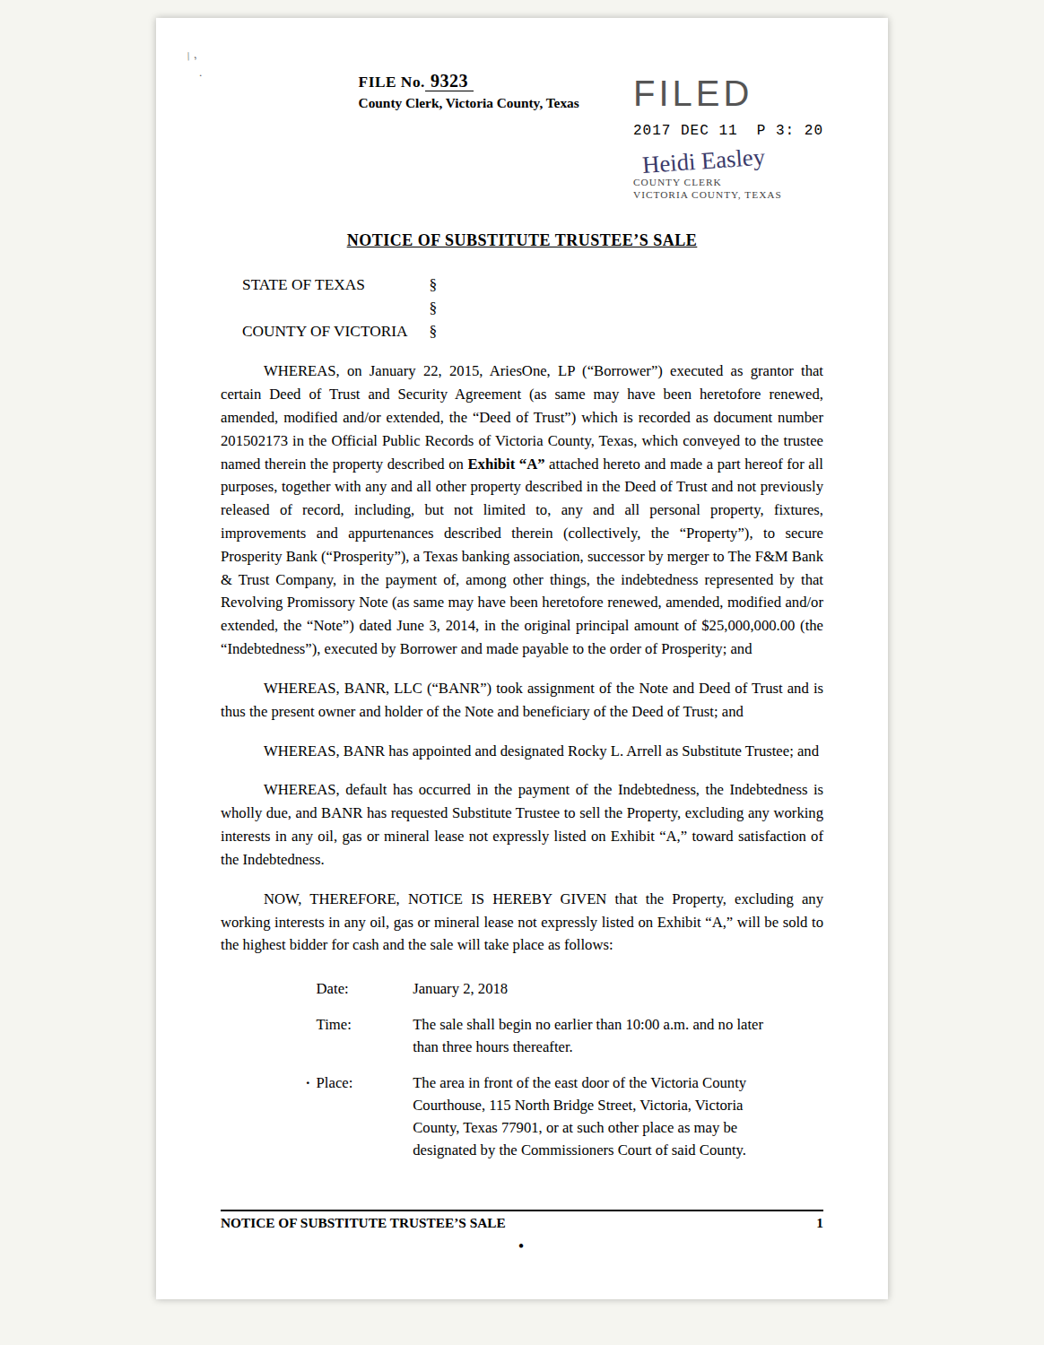/ ,
.
FILE No.9323
County Clerk, Victoria County, Texas
FILED
2017 DEC 11 P 3: 20
Heidi Easley
COUNTY CLERK
VICTORIA COUNTY, TEXAS
NOTICE OF SUBSTITUTE TRUSTEE’S SALE
| STATE OF TEXAS | § |
| | § |
| COUNTY OF VICTORIA | § |
WHEREAS, on January 22, 2015, AriesOne, LP (“Borrower”) executed as grantor that certain Deed of Trust and Security Agreement (as same may have been heretofore renewed, amended, modified and/or extended, the “Deed of Trust”) which is recorded as document number 201502173 in the Official Public Records of Victoria County, Texas, which conveyed to the trustee named therein the property described on Exhibit “A” attached hereto and made a part hereof for all purposes, together with any and all other property described in the Deed of Trust and not previously released of record, including, but not limited to, any and all personal property, fixtures, improvements and appurtenances described therein (collectively, the “Property”), to secure Prosperity Bank (“Prosperity”), a Texas banking association, successor by merger to The F&M Bank & Trust Company, in the payment of, among other things, the indebtedness represented by that Revolving Promissory Note (as same may have been heretofore renewed, amended, modified and/or extended, the “Note”) dated June 3, 2014, in the original principal amount of $25,000,000.00 (the “Indebtedness”), executed by Borrower and made payable to the order of Prosperity; and
WHEREAS, BANR, LLC (“BANR”) took assignment of the Note and Deed of Trust and is thus the present owner and holder of the Note and beneficiary of the Deed of Trust; and
WHEREAS, BANR has appointed and designated Rocky L. Arrell as Substitute Trustee; and
WHEREAS, default has occurred in the payment of the Indebtedness, the Indebtedness is wholly due, and BANR has requested Substitute Trustee to sell the Property, excluding any working interests in any oil, gas or mineral lease not expressly listed on Exhibit “A,” toward satisfaction of the Indebtedness.
NOW, THEREFORE, NOTICE IS HEREBY GIVEN that the Property, excluding any working interests in any oil, gas or mineral lease not expressly listed on Exhibit “A,” will be sold to the highest bidder for cash and the sale will take place as follows:
| Date: | January 2, 2018 |
| Time: | The sale shall begin no earlier than 10:00 a.m. and no later than three hours thereafter. |
| Place: | The area in front of the east door of the Victoria County Courthouse, 115 North Bridge Street, Victoria, Victoria County, Texas 77901, or at such other place as may be designated by the Commissioners Court of said County. |
NOTICE OF SUBSTITUTE TRUSTEE’S SALE
1
•